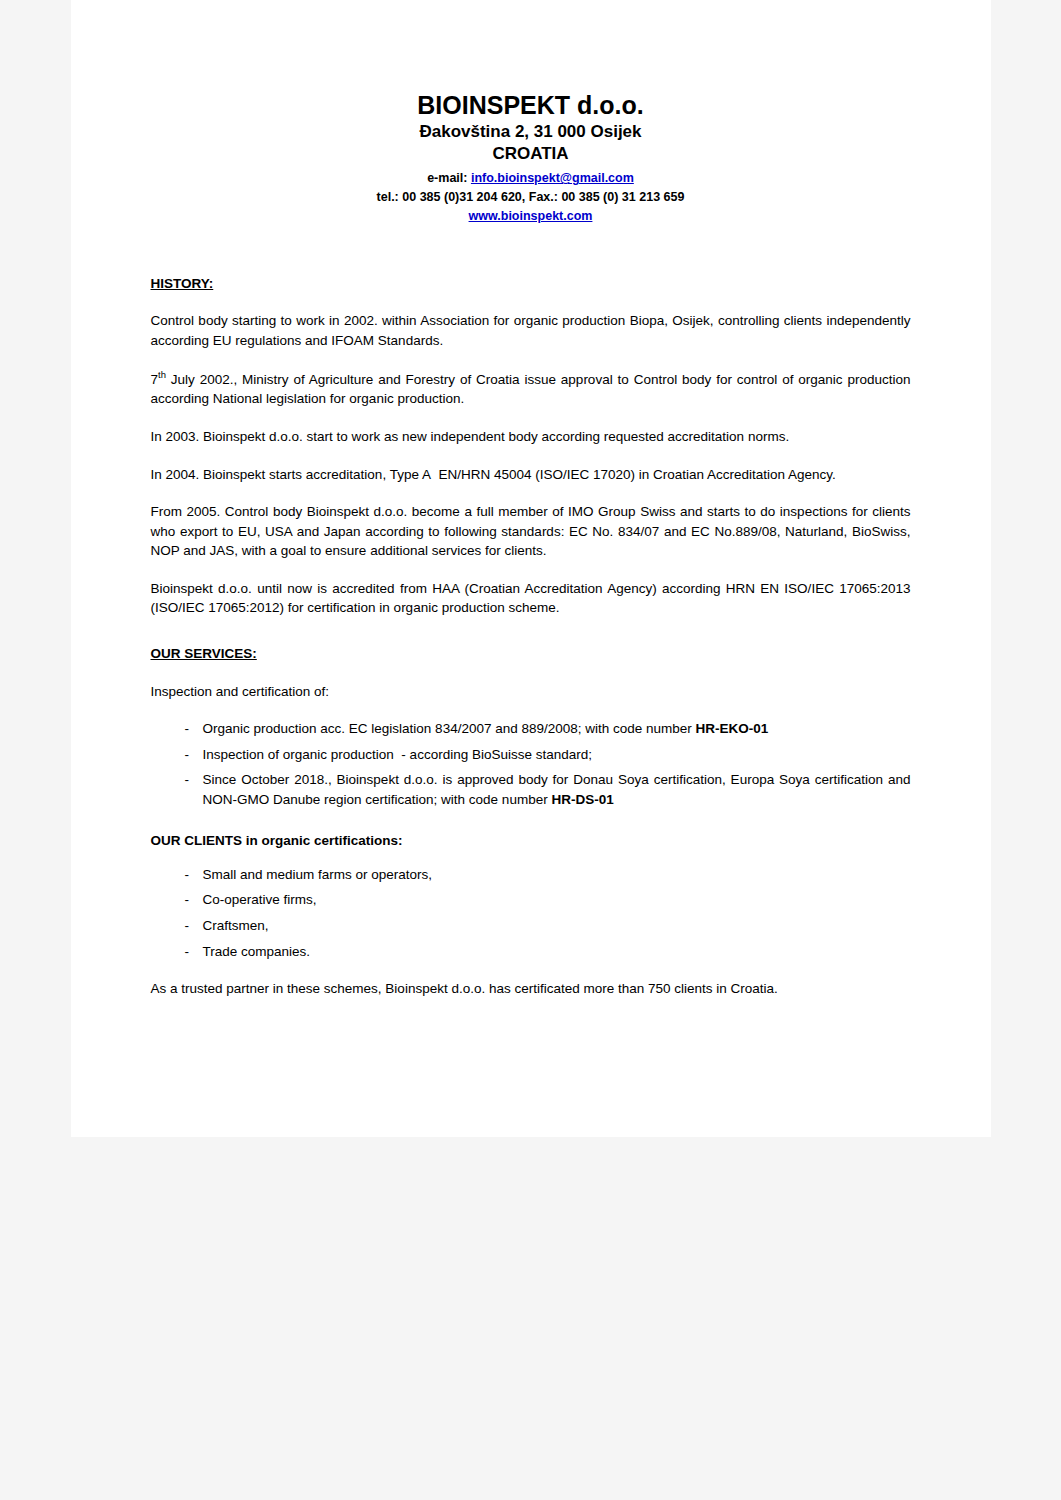BIOINSPEKT d.o.o.
Đakovština 2, 31 000 Osijek
CROATIA
e-mail: info.bioinspekt@gmail.com
tel.: 00 385 (0)31 204 620, Fax.: 00 385 (0) 31 213 659
www.bioinspekt.com
HISTORY:
Control body starting to work in 2002. within Association for organic production Biopa, Osijek, controlling clients independently according EU regulations and IFOAM Standards.
7th July 2002., Ministry of Agriculture and Forestry of Croatia issue approval to Control body for control of organic production according National legislation for organic production.
In 2003. Bioinspekt d.o.o. start to work as new independent body according requested accreditation norms.
In 2004. Bioinspekt starts accreditation, Type A EN/HRN 45004 (ISO/IEC 17020) in Croatian Accreditation Agency.
From 2005. Control body Bioinspekt d.o.o. become a full member of IMO Group Swiss and starts to do inspections for clients who export to EU, USA and Japan according to following standards: EC No. 834/07 and EC No.889/08, Naturland, BioSwiss, NOP and JAS, with a goal to ensure additional services for clients.
Bioinspekt d.o.o. until now is accredited from HAA (Croatian Accreditation Agency) according HRN EN ISO/IEC 17065:2013 (ISO/IEC 17065:2012) for certification in organic production scheme.
OUR SERVICES:
Inspection and certification of:
Organic production acc. EC legislation 834/2007 and 889/2008; with code number HR-EKO-01
Inspection of organic production - according BioSuisse standard;
Since October 2018., Bioinspekt d.o.o. is approved body for Donau Soya certification, Europa Soya certification and NON-GMO Danube region certification; with code number HR-DS-01
OUR CLIENTS in organic certifications:
Small and medium farms or operators,
Co-operative firms,
Craftsmen,
Trade companies.
As a trusted partner in these schemes, Bioinspekt d.o.o. has certificated more than 750 clients in Croatia.